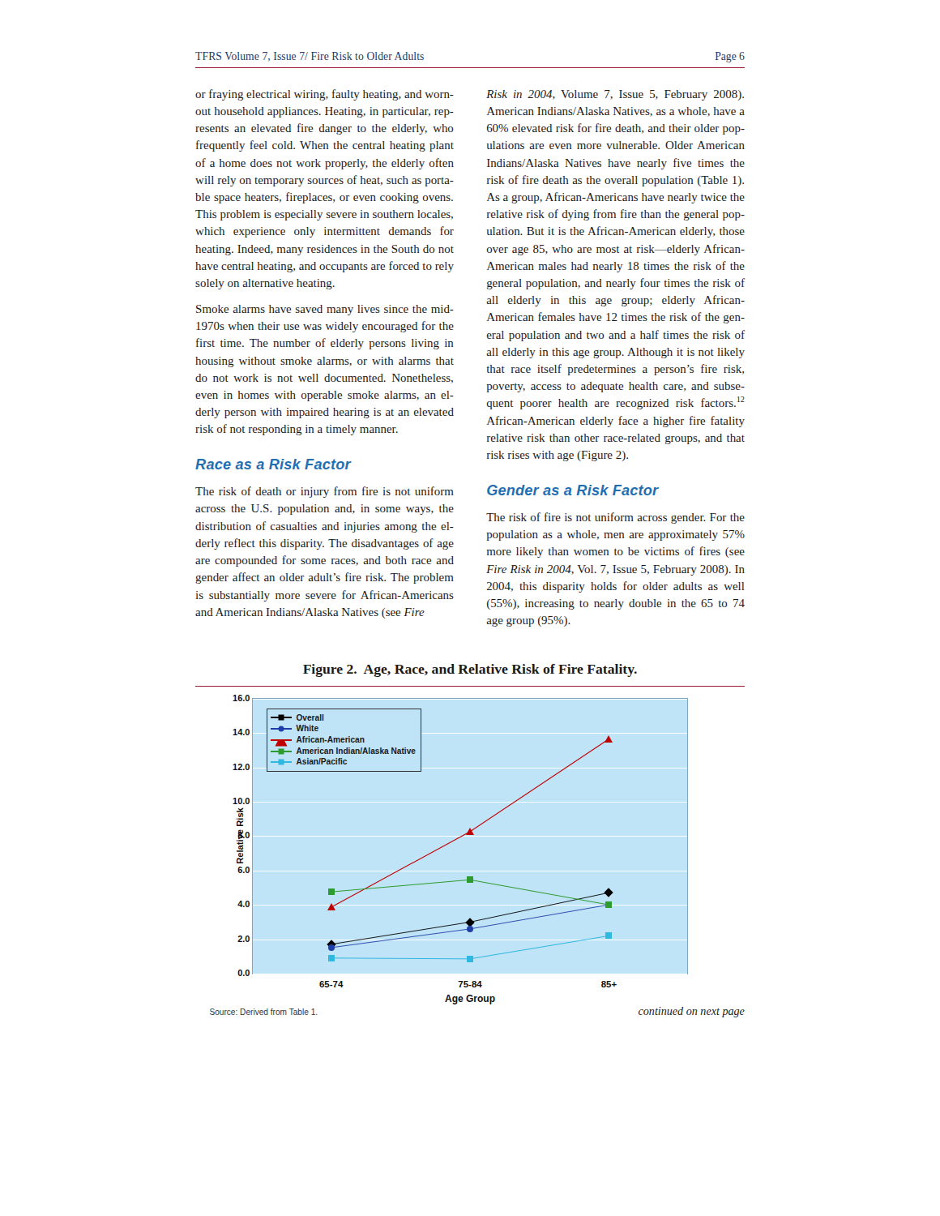TFRS Volume 7, Issue 7/ Fire Risk to Older Adults
Page 6
or fraying electrical wiring, faulty heating, and worn-out household appliances. Heating, in particular, represents an elevated fire danger to the elderly, who frequently feel cold. When the central heating plant of a home does not work properly, the elderly often will rely on temporary sources of heat, such as portable space heaters, fireplaces, or even cooking ovens. This problem is especially severe in southern locales, which experience only intermittent demands for heating. Indeed, many residences in the South do not have central heating, and occupants are forced to rely solely on alternative heating.
Smoke alarms have saved many lives since the mid-1970s when their use was widely encouraged for the first time. The number of elderly persons living in housing without smoke alarms, or with alarms that do not work is not well documented. Nonetheless, even in homes with operable smoke alarms, an elderly person with impaired hearing is at an elevated risk of not responding in a timely manner.
Race as a Risk Factor
The risk of death or injury from fire is not uniform across the U.S. population and, in some ways, the distribution of casualties and injuries among the elderly reflect this disparity. The disadvantages of age are compounded for some races, and both race and gender affect an older adult’s fire risk. The problem is substantially more severe for African-Americans and American Indians/Alaska Natives (see Fire
Risk in 2004, Volume 7, Issue 5, February 2008). American Indians/Alaska Natives, as a whole, have a 60% elevated risk for fire death, and their older populations are even more vulnerable. Older American Indians/Alaska Natives have nearly five times the risk of fire death as the overall population (Table 1). As a group, African-Americans have nearly twice the relative risk of dying from fire than the general population. But it is the African-American elderly, those over age 85, who are most at risk—elderly African-American males had nearly 18 times the risk of the general population, and nearly four times the risk of all elderly in this age group; elderly African-American females have 12 times the risk of the general population and two and a half times the risk of all elderly in this age group. Although it is not likely that race itself predetermines a person’s fire risk, poverty, access to adequate health care, and subsequent poorer health are recognized risk factors.12 African-American elderly face a higher fire fatality relative risk than other race-related groups, and that risk rises with age (Figure 2).
Gender as a Risk Factor
The risk of fire is not uniform across gender. For the population as a whole, men are approximately 57% more likely than women to be victims of fires (see Fire Risk in 2004, Vol. 7, Issue 5, February 2008). In 2004, this disparity holds for older adults as well (55%), increasing to nearly double in the 65 to 74 age group (95%).
Figure 2. Age, Race, and Relative Risk of Fire Fatality.
Relative Risk
16.0
14.0
12.0
10.0
8.0
6.0
4.0
2.0
0.0
65-74
75-84
85+
Age Group
Overall
White
African-American
American Indian/Alaska Native
Asian/Pacific
Overall: 1.7, 3.0, 4.7 -> y = 100 - v*6.25
Source: Derived from Table 1.
continued on next page